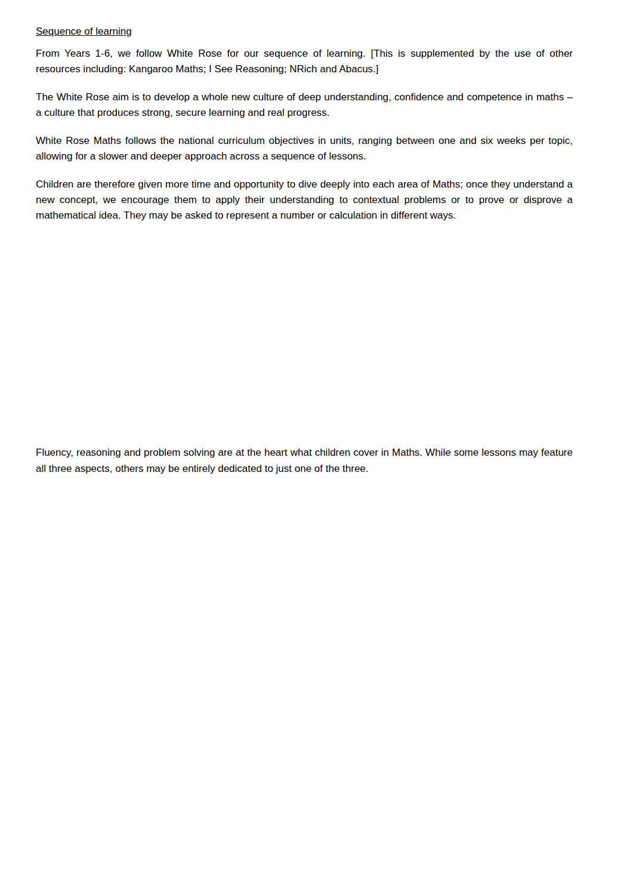Sequence of learning
From Years 1-6, we follow White Rose for our sequence of learning. [This is supplemented by the use of other resources including: Kangaroo Maths; I See Reasoning; NRich and Abacus.]
The White Rose aim is to develop a whole new culture of deep understanding, confidence and competence in maths – a culture that produces strong, secure learning and real progress.
White Rose Maths follows the national curriculum objectives in units, ranging between one and six weeks per topic, allowing for a slower and deeper approach across a sequence of lessons.
Children are therefore given more time and opportunity to dive deeply into each area of Maths; once they understand a new concept, we encourage them to apply their understanding to contextual problems or to prove or disprove a mathematical idea. They may be asked to represent a number or calculation in different ways.
Fluency, reasoning and problem solving are at the heart what children cover in Maths. While some lessons may feature all three aspects, others may be entirely dedicated to just one of the three.